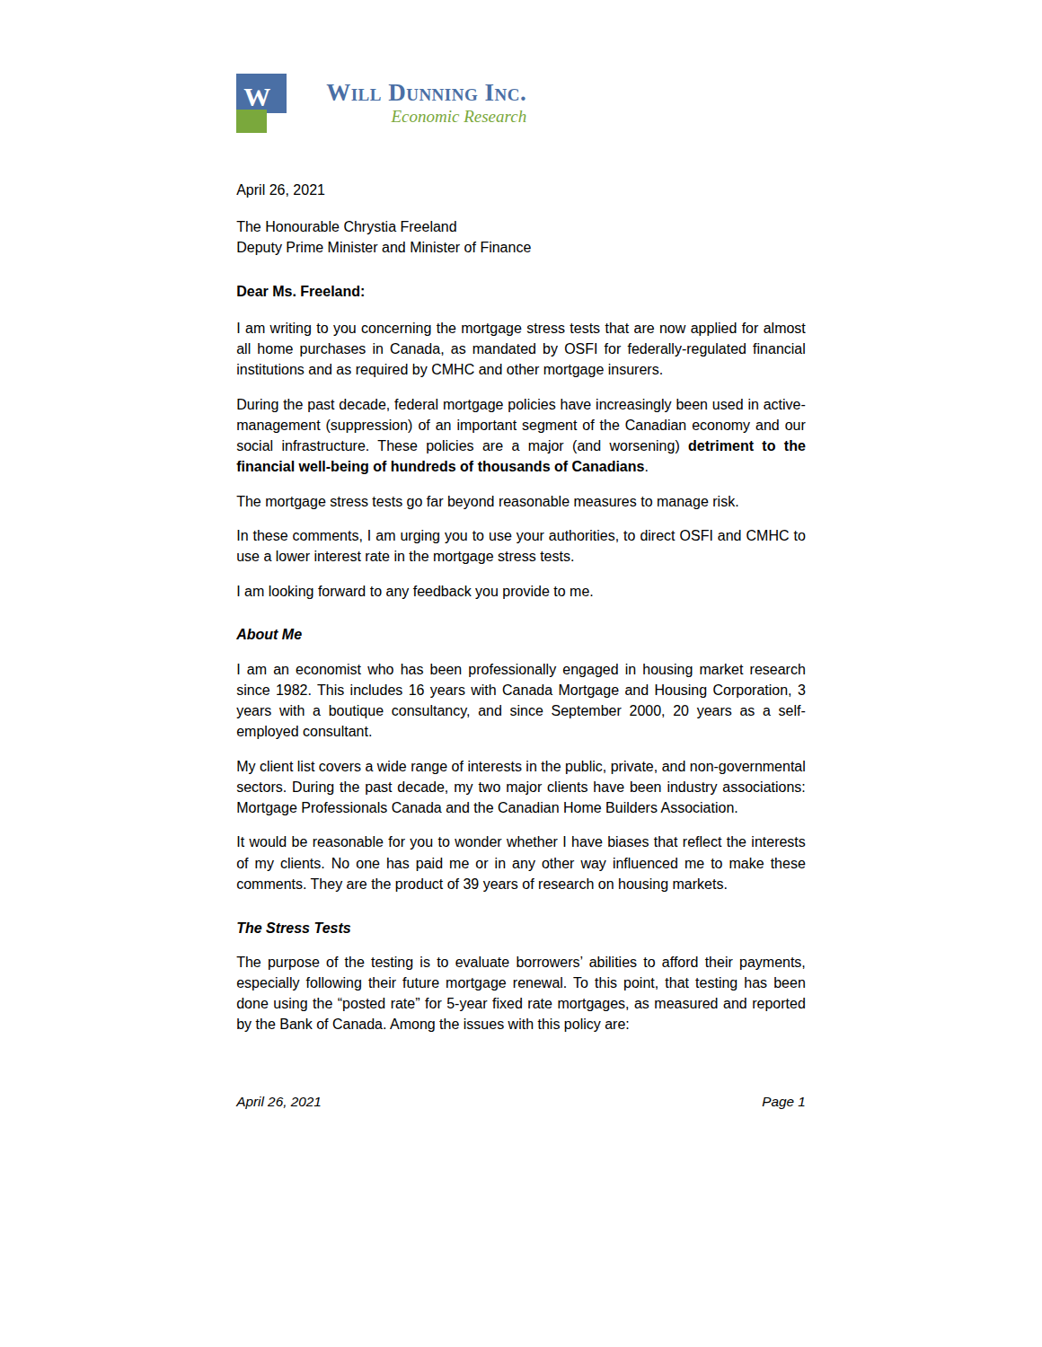W
Will Dunning Inc.
Economic Research
April 26, 2021
The Honourable Chrystia Freeland
Deputy Prime Minister and Minister of Finance
Dear Ms. Freeland:
I am writing to you concerning the mortgage stress tests that are now applied for almost all home purchases in Canada, as mandated by OSFI for federally-regulated financial institutions and as required by CMHC and other mortgage insurers.
During the past decade, federal mortgage policies have increasingly been used in active-management (suppression) of an important segment of the Canadian economy and our social infrastructure. These policies are a major (and worsening) detriment to the financial well-being of hundreds of thousands of Canadians.
The mortgage stress tests go far beyond reasonable measures to manage risk.
In these comments, I am urging you to use your authorities, to direct OSFI and CMHC to use a lower interest rate in the mortgage stress tests.
I am looking forward to any feedback you provide to me.
About Me
I am an economist who has been professionally engaged in housing market research since 1982. This includes 16 years with Canada Mortgage and Housing Corporation, 3 years with a boutique consultancy, and since September 2000, 20 years as a self-employed consultant.
My client list covers a wide range of interests in the public, private, and non-governmental sectors. During the past decade, my two major clients have been industry associations: Mortgage Professionals Canada and the Canadian Home Builders Association.
It would be reasonable for you to wonder whether I have biases that reflect the interests of my clients. No one has paid me or in any other way influenced me to make these comments. They are the product of 39 years of research on housing markets.
The Stress Tests
The purpose of the testing is to evaluate borrowers’ abilities to afford their payments, especially following their future mortgage renewal. To this point, that testing has been done using the “posted rate” for 5-year fixed rate mortgages, as measured and reported by the Bank of Canada. Among the issues with this policy are:
April 26, 2021 Page 1